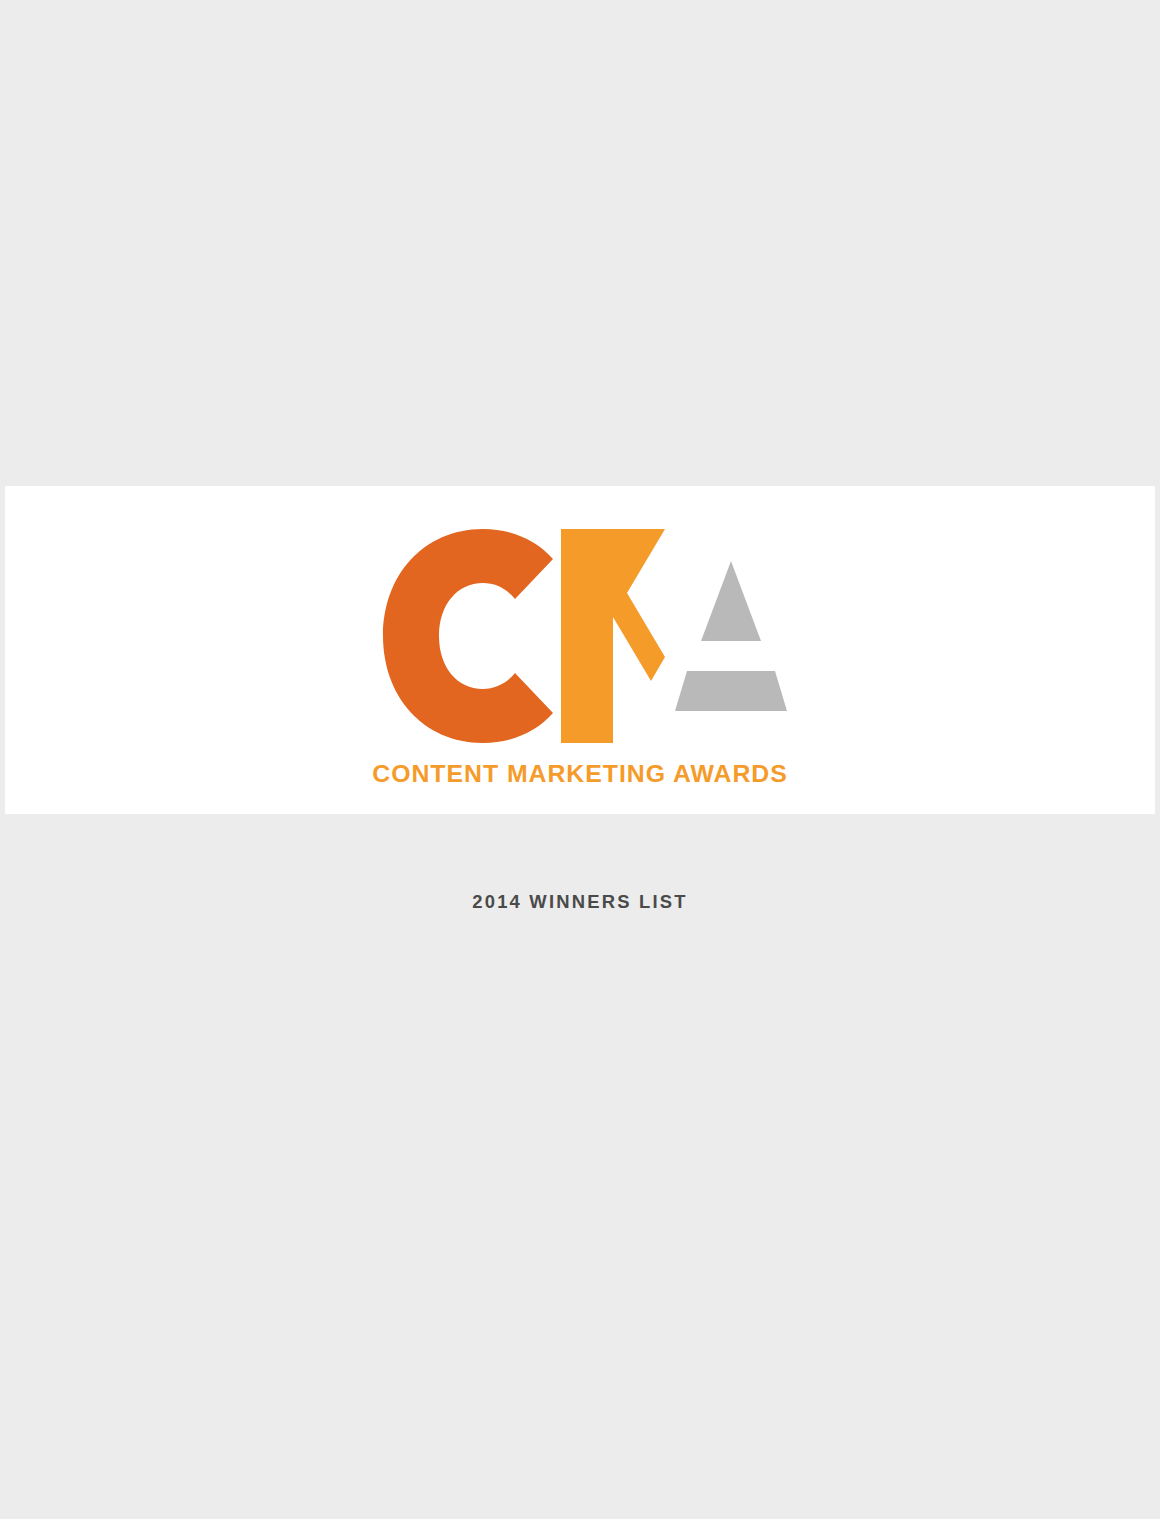CMA
Content Marketing Awards
2014 Winners List